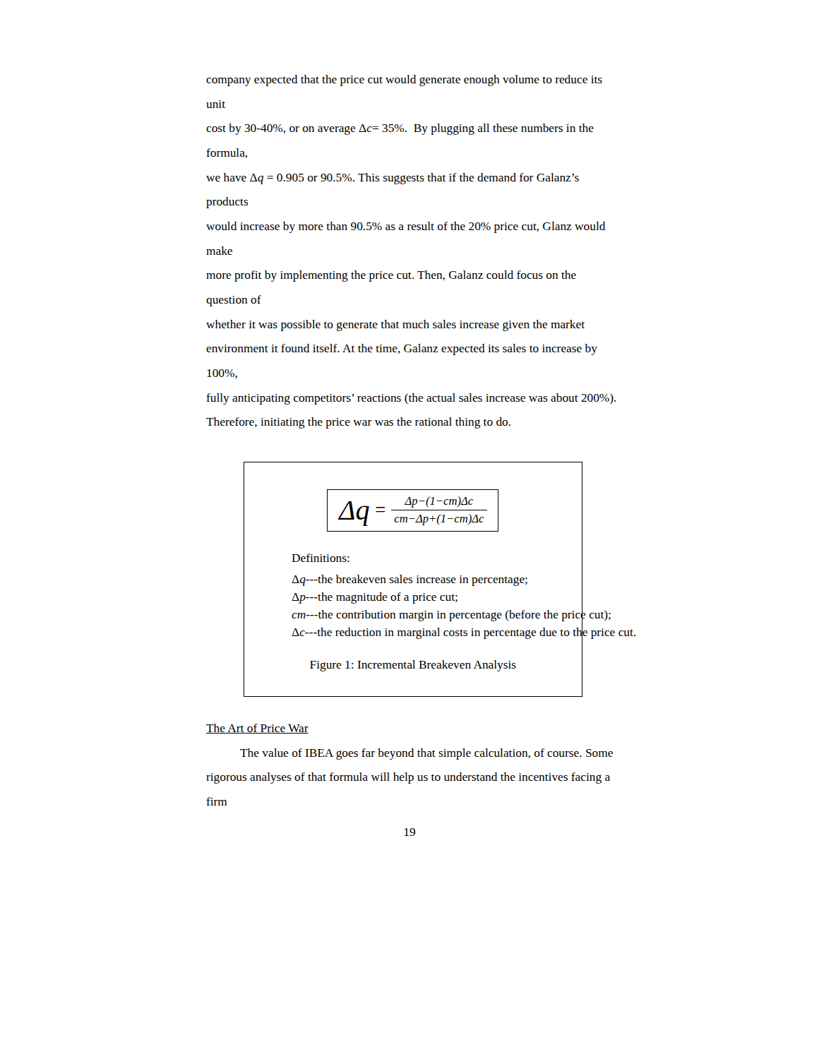company expected that the price cut would generate enough volume to reduce its unit
cost by 30-40%, or on average Δc= 35%. By plugging all these numbers in the formula,
we have Δq = 0.905 or 90.5%. This suggests that if the demand for Galanz’s products
would increase by more than 90.5% as a result of the 20% price cut, Glanz would make
more profit by implementing the price cut. Then, Galanz could focus on the question of
whether it was possible to generate that much sales increase given the market
environment it found itself. At the time, Galanz expected its sales to increase by 100%,
fully anticipating competitors’ reactions (the actual sales increase was about 200%).
Therefore, initiating the price war was the rational thing to do.
Δq = Δp−(1−cm)Δc cm−Δp+(1−cm)Δc
Definitions:
Δq---the breakeven sales increase in percentage;
Δp---the magnitude of a price cut;
cm---the contribution margin in percentage (before the price cut);
Δc---the reduction in marginal costs in percentage due to the price cut.
Figure 1: Incremental Breakeven Analysis
The Art of Price War
The value of IBEA goes far beyond that simple calculation, of course. Some
rigorous analyses of that formula will help us to understand the incentives facing a firm
19